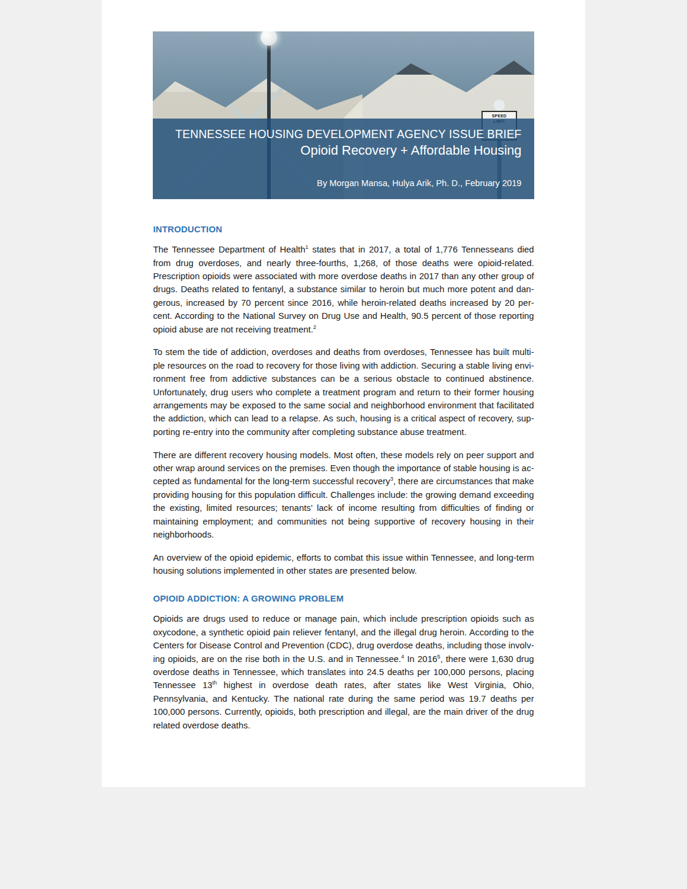SPEED
LIMIT
TENNESSEE HOUSING DEVELOPMENT AGENCY ISSUE BRIEF
Opioid Recovery + Affordable Housing
By Morgan Mansa, Hulya Arik, Ph. D., February 2019
Introduction
The Tennessee Department of Health1 states that in 2017, a total of 1,776 Tennesseans died from drug overdoses, and nearly three-fourths, 1,268, of those deaths were opioid-related. Prescription opioids were associated with more overdose deaths in 2017 than any other group of drugs. Deaths related to fentanyl, a substance similar to heroin but much more potent and dangerous, increased by 70 percent since 2016, while heroin-related deaths increased by 20 percent. According to the National Survey on Drug Use and Health, 90.5 percent of those reporting opioid abuse are not receiving treatment.2
To stem the tide of addiction, overdoses and deaths from overdoses, Tennessee has built multiple resources on the road to recovery for those living with addiction. Securing a stable living environment free from addictive substances can be a serious obstacle to continued abstinence. Unfortunately, drug users who complete a treatment program and return to their former housing arrangements may be exposed to the same social and neighborhood environment that facilitated the addiction, which can lead to a relapse. As such, housing is a critical aspect of recovery, supporting re-entry into the community after completing substance abuse treatment.
There are different recovery housing models. Most often, these models rely on peer support and other wrap around services on the premises. Even though the importance of stable housing is accepted as fundamental for the long-term successful recovery3, there are circumstances that make providing housing for this population difficult. Challenges include: the growing demand exceeding the existing, limited resources; tenants’ lack of income resulting from difficulties of finding or maintaining employment; and communities not being supportive of recovery housing in their neighborhoods.
An overview of the opioid epidemic, efforts to combat this issue within Tennessee, and long-term housing solutions implemented in other states are presented below.
Opioid Addiction: A Growing Problem
Opioids are drugs used to reduce or manage pain, which include prescription opioids such as oxycodone, a synthetic opioid pain reliever fentanyl, and the illegal drug heroin. According to the Centers for Disease Control and Prevention (CDC), drug overdose deaths, including those involving opioids, are on the rise both in the U.S. and in Tennessee.4 In 20165, there were 1,630 drug overdose deaths in Tennessee, which translates into 24.5 deaths per 100,000 persons, placing Tennessee 13th highest in overdose death rates, after states like West Virginia, Ohio, Pennsylvania, and Kentucky. The national rate during the same period was 19.7 deaths per 100,000 persons. Currently, opioids, both prescription and illegal, are the main driver of the drug related overdose deaths.